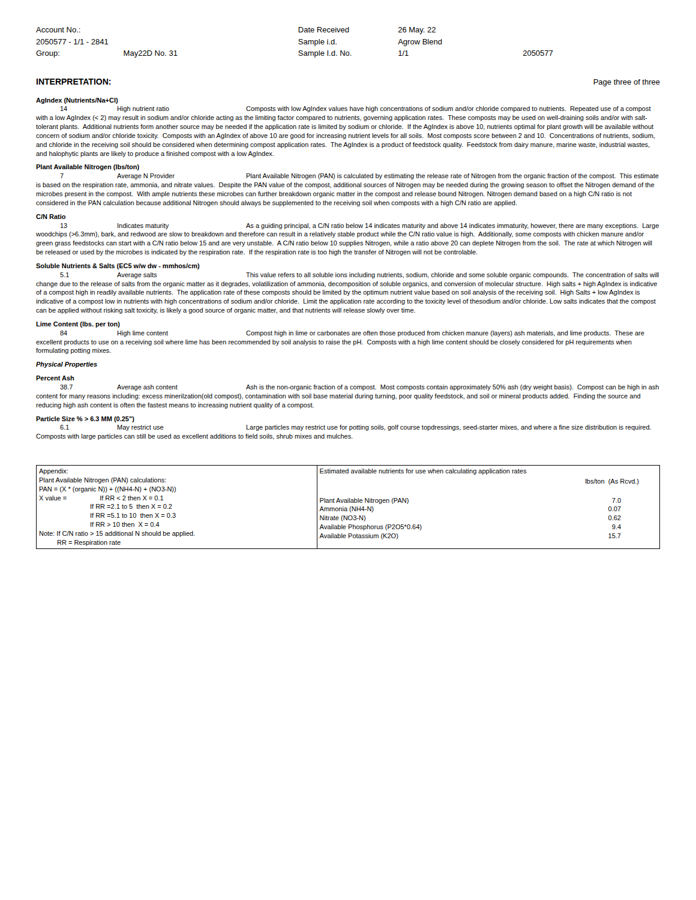| Account No.: | | Date Received | 26 May. 22 | |
| 2050577 - 1/1 - 2841 | Sample i.d. | Agrow Blend |
| Group: | May22D No. 31 | Sample I.d. No. | 1/1 | 2050577 |
INTERPRETATION: Page three of three
AgIndex (Nutrients/Na+Cl)
14 High nutrient ratio Composts with low AgIndex values have high concentrations of sodium and/or chloride compared to nutrients. Repeated use of a compost with a low AgIndex (< 2) may result in sodium and/or chloride acting as the limiting factor compared to nutrients, governing application rates. These composts may be used on well-draining soils and/or with salt-tolerant plants. Additional nutrients form another source may be needed if the application rate is limited by sodium or chloride. If the AgIndex is above 10, nutrients optimal for plant growth will be available without concern of sodium and/or chloride toxicity. Composts with an AgIndex of above 10 are good for increasing nutrient levels for all soils. Most composts score between 2 and 10. Concentrations of nutrients, sodium, and chloride in the receiving soil should be considered when determining compost application rates. The AgIndex is a product of feedstock quality. Feedstock from dairy manure, marine waste, industrial wastes, and halophytic plants are likely to produce a finished compost with a low AgIndex.
Plant Available Nitrogen (lbs/ton)
7 Average N Provider Plant Available Nitrogen (PAN) is calculated by estimating the release rate of Nitrogen from the organic fraction of the compost. This estimate is based on the respiration rate, ammonia, and nitrate values. Despite the PAN value of the compost, additional sources of Nitrogen may be needed during the growing season to offset the Nitrogen demand of the microbes present in the compost. With ample nutrients these microbes can further breakdown organic matter in the compost and release bound Nitrogen. Nitrogen demand based on a high C/N ratio is not considered in the PAN calculation because additional Nitrogen should always be supplemented to the receiving soil when composts with a high C/N ratio are applied.
C/N Ratio
13 Indicates maturity As a guiding principal, a C/N ratio below 14 indicates maturity and above 14 indicates immaturity, however, there are many exceptions. Large woodchips (>6.3mm), bark, and redwood are slow to breakdown and therefore can result in a relatively stable product while the C/N ratio value is high. Additionally, some composts with chicken manure and/or green grass feedstocks can start with a C/N ratio below 15 and are very unstable. A C/N ratio below 10 supplies Nitrogen, while a ratio above 20 can deplete Nitrogen from the soil. The rate at which Nitrogen will be released or used by the microbes is indicated by the respiration rate. If the respiration rate is too high the transfer of Nitrogen will not be controlable.
Soluble Nutrients & Salts (EC5 w/w dw - mmhos/cm)
5.1 Average salts This value refers to all soluble ions including nutrients, sodium, chloride and some soluble organic compounds. The concentration of salts will change due to the release of salts from the organic matter as it degrades, volatilization of ammonia, decomposition of soluble organics, and conversion of molecular structure. High salts + high AgIndex is indicative of a compost high in readily available nutrients. The application rate of these composts should be limited by the optimum nutrient value based on soil analysis of the receiving soil. High Salts + low AgIndex is indicative of a compost low in nutrients with high concentrations of sodium and/or chloride. Limit the application rate according to the toxicity level of thesodium and/or chloride. Low salts indicates that the compost can be applied without risking salt toxicity, is likely a good source of organic matter, and that nutrients will release slowly over time.
Lime Content (lbs. per ton)
84 High lime content Compost high in lime or carbonates are often those produced from chicken manure (layers) ash materials, and lime products. These are excellent products to use on a receiving soil where lime has been recommended by soil analysis to raise the pH. Composts with a high lime content should be closely considered for pH requirements when formulating potting mixes.
Physical Properties
Percent Ash
38.7 Average ash content Ash is the non-organic fraction of a compost. Most composts contain approximately 50% ash (dry weight basis). Compost can be high in ash content for many reasons including: excess minerilzation(old compost), contamination with soil base material during turning, poor quality feedstock, and soil or mineral products added. Finding the source and reducing high ash content is often the fastest means to increasing nutrient quality of a compost.
Particle Size % > 6.3 MM (0.25")
6.1 May restrict use Large particles may restrict use for potting soils, golf course topdressings, seed-starter mixes, and where a fine size distribution is required. Composts with large particles can still be used as excellent additions to field soils, shrub mixes and mulches.
| Appendix: Plant Available Nitrogen (PAN) calculations: PAN = (X * (organic N)) + ((NH4-N) + (NO3-N)) X value = If RR < 2 then X = 0.1 If RR =2.1 to 5 then X = 0.2 If RR =5.1 to 10 then X = 0.3 If RR > 10 then X = 0.4 Note: If C/N ratio > 15 additional N should be applied. RR = Respiration rate | Estimated available nutrients for use when calculating application rates lbs/ton (As Rcvd.) Plant Available Nitrogen (PAN) 7.0 Ammonia (NH4-N) 0.07 Nitrate (NO3-N) 0.62 Available Phosphorus (P2O5*0.64) 9.4 Available Potassium (K2O) 15.7 |